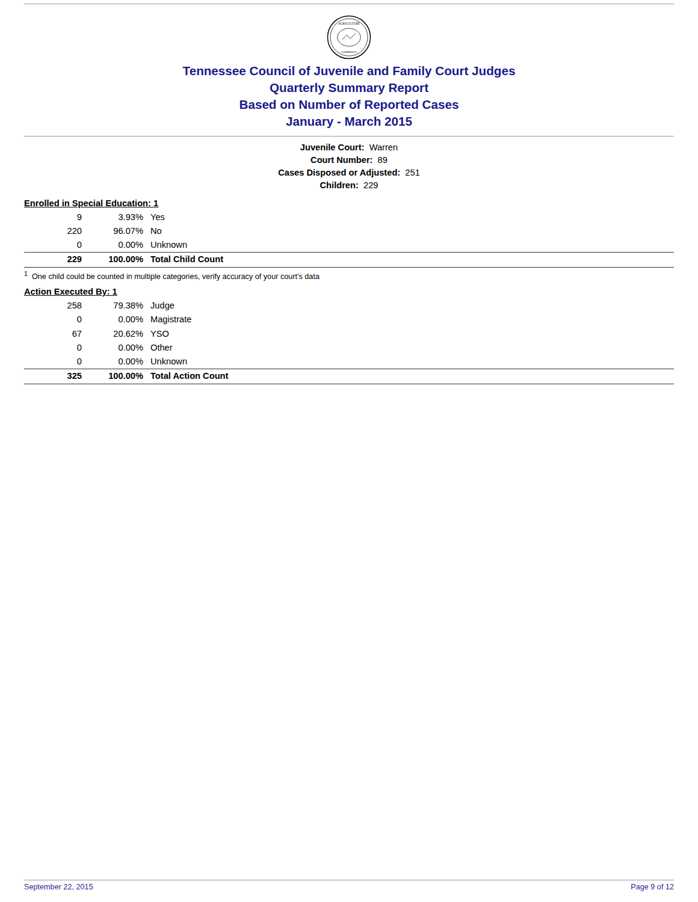Tennessee Council of Juvenile and Family Court Judges
Quarterly Summary Report
Based on Number of Reported Cases
January - March 2015
Juvenile Court: Warren
Court Number: 89
Cases Disposed or Adjusted: 251
Children: 229
Enrolled in Special Education: 1
| 9 | 3.93% | Yes |
| 220 | 96.07% | No |
| 0 | 0.00% | Unknown |
| 229 | 100.00% | Total Child Count |
1 One child could be counted in multiple categories, verify accuracy of your court's data
Action Executed By: 1
| 258 | 79.38% | Judge |
| 0 | 0.00% | Magistrate |
| 67 | 20.62% | YSO |
| 0 | 0.00% | Other |
| 0 | 0.00% | Unknown |
| 325 | 100.00% | Total Action Count |
September 22, 2015 Page 9 of 12